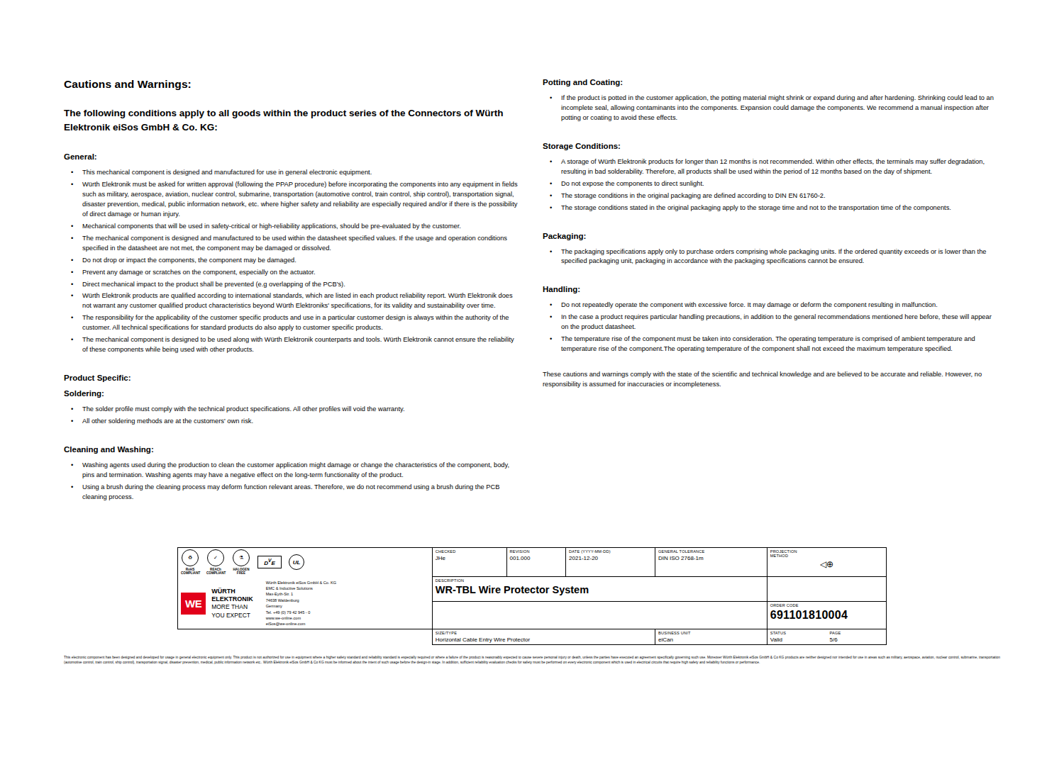Cautions and Warnings:
The following conditions apply to all goods within the product series of the Connectors of Würth Elektronik eiSos GmbH & Co. KG:
General:
This mechanical component is designed and manufactured for use in general electronic equipment.
Würth Elektronik must be asked for written approval (following the PPAP procedure) before incorporating the components into any equipment in fields such as military, aerospace, aviation, nuclear control, submarine, transportation (automotive control, train control, ship control), transportation signal, disaster prevention, medical, public information network, etc. where higher safety and reliability are especially required and/or if there is the possibility of direct damage or human injury.
Mechanical components that will be used in safety-critical or high-reliability applications, should be pre-evaluated by the customer.
The mechanical component is designed and manufactured to be used within the datasheet specified values. If the usage and operation conditions specified in the datasheet are not met, the component may be damaged or dissolved.
Do not drop or impact the components, the component may be damaged.
Prevent any damage or scratches on the component, especially on the actuator.
Direct mechanical impact to the product shall be prevented (e.g overlapping of the PCB's).
Würth Elektronik products are qualified according to international standards, which are listed in each product reliability report. Würth Elektronik does not warrant any customer qualified product characteristics beyond Würth Elektroniks' specifications, for its validity and sustainability over time.
The responsibility for the applicability of the customer specific products and use in a particular customer design is always within the authority of the customer. All technical specifications for standard products do also apply to customer specific products.
The mechanical component is designed to be used along with Würth Elektronik counterparts and tools. Würth Elektronik cannot ensure the reliability of these components while being used with other products.
Product Specific:
Soldering:
The solder profile must comply with the technical product specifications. All other profiles will void the warranty.
All other soldering methods are at the customers' own risk.
Cleaning and Washing:
Washing agents used during the production to clean the customer application might damage or change the characteristics of the component, body, pins and termination. Washing agents may have a negative effect on the long-term functionality of the product.
Using a brush during the cleaning process may deform function relevant areas. Therefore, we do not recommend using a brush during the PCB cleaning process.
Potting and Coating:
If the product is potted in the customer application, the potting material might shrink or expand during and after hardening. Shrinking could lead to an incomplete seal, allowing contaminants into the components. Expansion could damage the components. We recommend a manual inspection after potting or coating to avoid these effects.
Storage Conditions:
A storage of Würth Elektronik products for longer than 12 months is not recommended. Within other effects, the terminals may suffer degradation, resulting in bad solderability. Therefore, all products shall be used within the period of 12 months based on the day of shipment.
Do not expose the components to direct sunlight.
The storage conditions in the original packaging are defined according to DIN EN 61760-2.
The storage conditions stated in the original packaging apply to the storage time and not to the transportation time of the components.
Packaging:
The packaging specifications apply only to purchase orders comprising whole packaging units. If the ordered quantity exceeds or is lower than the specified packaging unit, packaging in accordance with the packaging specifications cannot be ensured.
Handling:
Do not repeatedly operate the component with excessive force. It may damage or deform the component resulting in malfunction.
In the case a product requires particular handling precautions, in addition to the general recommendations mentioned here before, these will appear on the product datasheet.
The temperature rise of the component must be taken into consideration. The operating temperature is comprised of ambient temperature and temperature rise of the component.The operating temperature of the component shall not exceed the maximum temperature specified.
These cautions and warnings comply with the state of the scientific and technical knowledge and are believed to be accurate and reliable. However, no responsibility is assumed for inaccuracies or incompleteness.
| ♻ RoHS COMPLIANT ✓ REACh COMPLIANT ⚗ HALOGEN FREE D V E UL WE WÜRTH ELEKTRONIK MORE THAN YOU EXPECT Würth Elektronik eiSos GmbH & Co. KG EMC & Inductive Solutions Max-Eyth-Str. 1 74638 Waldenburg Germany Tel. +49 (0) 79 42 945 - 0 www.we-online.com eiSos@we-online.com | CHECKED JHe | REVISION 001.000 | DATE (YYYY-MM-DD) 2021-12-20 | GENERAL TOLERANCE DIN ISO 2768-1m | PROJECTION METHOD ◁⊕ |
| DESCRIPTION WR-TBL Wire Protector System | |
| | ORDER CODE 691101810004 |
| | SIZE/TYPE Horizontal Cable Entry Wire Protector | BUSINESS UNIT eiCan | / STATUS Valid / PAGE 5/6 / |
This electronic component has been designed and developed for usage in general electronic equipment only. This product is not authorized for use in equipment where a higher safety standard and reliability standard is especially required or where a failure of the product is reasonably expected to cause severe personal injury or death, unless the parties have executed an agreement specifically governing such use. Moreover Würth Elektronik eiSos GmbH & Co KG products are neither designed nor intended for use in areas such as military, aerospace, aviation, nuclear control, submarine, transportation (automotive control, train control, ship control), transportation signal, disaster prevention, medical, public information network etc.. Würth Elektronik eiSos GmbH & Co KG must be informed about the intent of such usage before the design-in stage. In addition, sufficient reliability evaluation checks for safety must be performed on every electronic component which is used in electrical circuits that require high safety and reliability functions or performance.